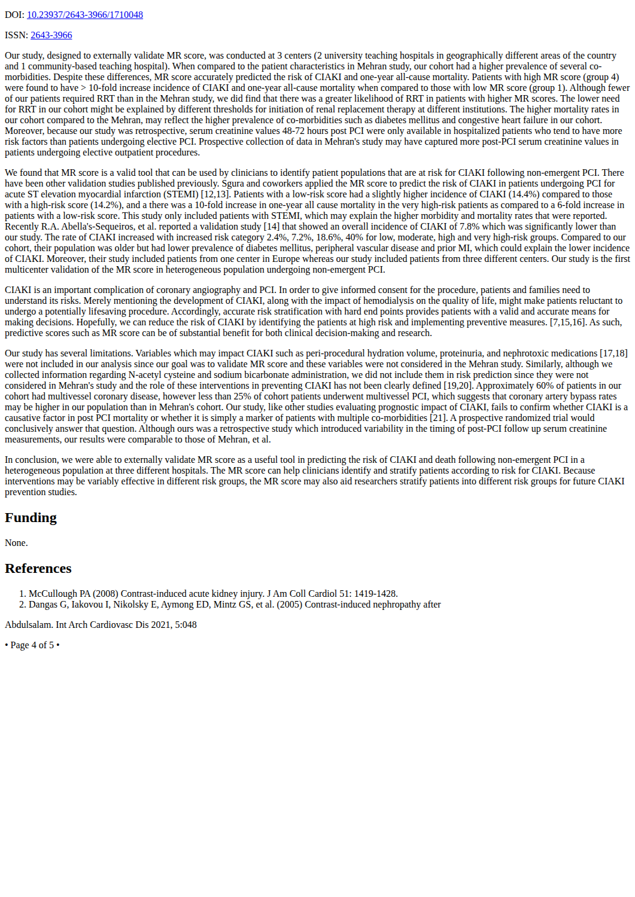DOI: 10.23937/2643-3966/1710048
ISSN: 2643-3966
Our study, designed to externally validate MR score, was conducted at 3 centers (2 university teaching hospitals in geographically different areas of the country and 1 community-based teaching hospital). When compared to the patient characteristics in Mehran study, our cohort had a higher prevalence of several co-morbidities. Despite these differences, MR score accurately predicted the risk of CIAKI and one-year all-cause mortality. Patients with high MR score (group 4) were found to have > 10-fold increase incidence of CIAKI and one-year all-cause mortality when compared to those with low MR score (group 1). Although fewer of our patients required RRT than in the Mehran study, we did find that there was a greater likelihood of RRT in patients with higher MR scores. The lower need for RRT in our cohort might be explained by different thresholds for initiation of renal replacement therapy at different institutions. The higher mortality rates in our cohort compared to the Mehran, may reflect the higher prevalence of co-morbidities such as diabetes mellitus and congestive heart failure in our cohort. Moreover, because our study was retrospective, serum creatinine values 48-72 hours post PCI were only available in hospitalized patients who tend to have more risk factors than patients undergoing elective PCI. Prospective collection of data in Mehran's study may have captured more post-PCI serum creatinine values in patients undergoing elective outpatient procedures.
We found that MR score is a valid tool that can be used by clinicians to identify patient populations that are at risk for CIAKI following non-emergent PCI. There have been other validation studies published previously. Sgura and coworkers applied the MR score to predict the risk of CIAKI in patients undergoing PCI for acute ST elevation myocardial infarction (STEMI) [12,13]. Patients with a low-risk score had a slightly higher incidence of CIAKI (14.4%) compared to those with a high-risk score (14.2%), and a there was a 10-fold increase in one-year all cause mortality in the very high-risk patients as compared to a 6-fold increase in patients with a low-risk score. This study only included patients with STEMI, which may explain the higher morbidity and mortality rates that were reported. Recently R.A. Abella's-Sequeiros, et al. reported a validation study [14] that showed an overall incidence of CIAKI of 7.8% which was significantly lower than our study. The rate of CIAKI increased with increased risk category 2.4%, 7.2%, 18.6%, 40% for low, moderate, high and very high-risk groups. Compared to our cohort, their population was older but had lower prevalence of diabetes mellitus, peripheral vascular disease and prior MI, which could explain the lower incidence of CIAKI. Moreover, their study included patients from one center in Europe whereas our study included patients from three different centers. Our study is the first multicenter validation of the MR score in heterogeneous population undergoing non-emergent PCI.
CIAKI is an important complication of coronary angiography and PCI. In order to give informed consent for the procedure, patients and families need to understand its risks. Merely mentioning the development of CIAKI, along with the impact of hemodialysis on the quality of life, might make patients reluctant to undergo a potentially lifesaving procedure. Accordingly, accurate risk stratification with hard end points provides patients with a valid and accurate means for making decisions. Hopefully, we can reduce the risk of CIAKI by identifying the patients at high risk and implementing preventive measures. [7,15,16]. As such, predictive scores such as MR score can be of substantial benefit for both clinical decision-making and research.
Our study has several limitations. Variables which may impact CIAKI such as peri-procedural hydration volume, proteinuria, and nephrotoxic medications [17,18] were not included in our analysis since our goal was to validate MR score and these variables were not considered in the Mehran study. Similarly, although we collected information regarding N-acetyl cysteine and sodium bicarbonate administration, we did not include them in risk prediction since they were not considered in Mehran's study and the role of these interventions in preventing CIAKI has not been clearly defined [19,20]. Approximately 60% of patients in our cohort had multivessel coronary disease, however less than 25% of cohort patients underwent multivessel PCI, which suggests that coronary artery bypass rates may be higher in our population than in Mehran's cohort. Our study, like other studies evaluating prognostic impact of CIAKI, fails to confirm whether CIAKI is a causative factor in post PCI mortality or whether it is simply a marker of patients with multiple co-morbidities [21]. A prospective randomized trial would conclusively answer that question. Although ours was a retrospective study which introduced variability in the timing of post-PCI follow up serum creatinine measurements, our results were comparable to those of Mehran, et al.
In conclusion, we were able to externally validate MR score as a useful tool in predicting the risk of CIAKI and death following non-emergent PCI in a heterogeneous population at three different hospitals. The MR score can help clinicians identify and stratify patients according to risk for CIAKI. Because interventions may be variably effective in different risk groups, the MR score may also aid researchers stratify patients into different risk groups for future CIAKI prevention studies.
Funding
None.
References
McCullough PA (2008) Contrast-induced acute kidney injury. J Am Coll Cardiol 51: 1419-1428.
Dangas G, Iakovou I, Nikolsky E, Aymong ED, Mintz GS, et al. (2005) Contrast-induced nephropathy after
Abdulsalam. Int Arch Cardiovasc Dis 2021, 5:048
• Page 4 of 5 •